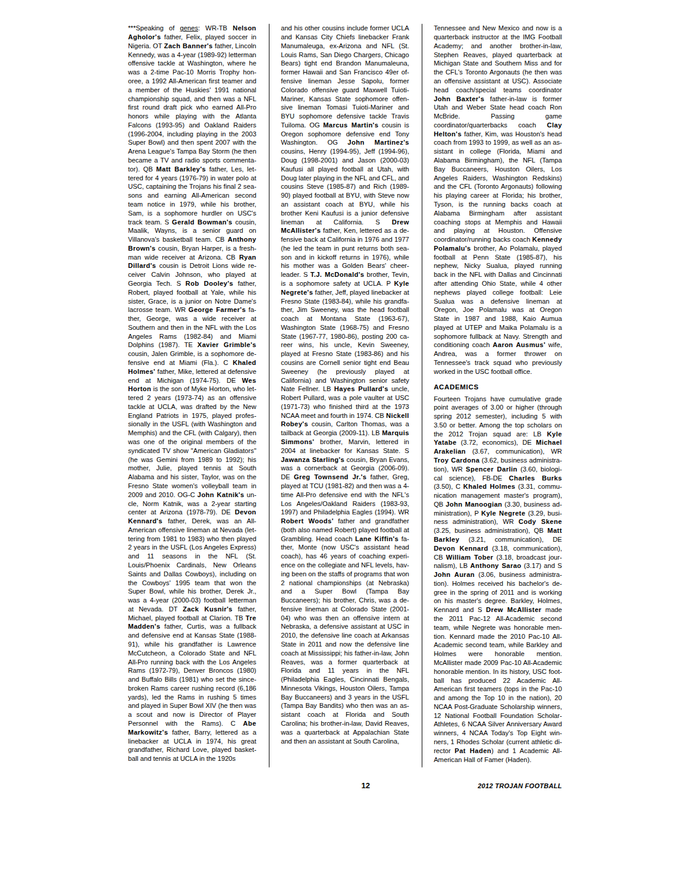***Speaking of genes: WR-TB Nelson Agholor's father, Felix, played soccer in Nigeria. OT Zach Banner's father, Lincoln Kennedy, was a 4-year (1989-92) letterman offensive tackle at Washington, where he was a 2-time Pac-10 Morris Trophy honoree, a 1992 All-American first teamer and a member of the Huskies' 1991 national championship squad, and then was a NFL first round draft pick who earned All-Pro honors while playing with the Atlanta Falcons (1993-95) and Oakland Raiders (1996-2004, including playing in the 2003 Super Bowl) and then spent 2007 with the Arena League's Tampa Bay Storm (he then became a TV and radio sports commentator). QB Matt Barkley's father, Les, lettered for 4 years (1976-79) in water polo at USC, captaining the Trojans his final 2 seasons and earning All-American second team notice in 1979, while his brother, Sam, is a sophomore hurdler on USC's track team. S Gerald Bowman's cousin, Maalik, Wayns, is a senior guard on Villanova's basketball team. CB Anthony Brown's cousin, Bryan Harper, is a freshman wide receiver at Arizona. CB Ryan Dillard's cousin is Detroit Lions wide receiver Calvin Johnson, who played at Georgia Tech. S Rob Dooley's father, Robert, played football at Yale, while his sister, Grace, is a junior on Notre Dame's lacrosse team. WR George Farmer's father, George, was a wide receiver at Southern and then in the NFL with the Los Angeles Rams (1982-84) and Miami Dolphins (1987). TE Xavier Grimble's cousin, Jalen Grimble, is a sophomore defensive end at Miami (Fla.). C Khaled Holmes' father, Mike, lettered at defensive end at Michigan (1974-75). DE Wes Horton is the son of Myke Horton, who lettered 2 years (1973-74) as an offensive tackle at UCLA, was drafted by the New England Patriots in 1975, played professionally in the USFL (with Washington and Memphis) and the CFL (with Calgary), then was one of the original members of the syndicated TV show "American Gladiators" (he was Gemini from 1989 to 1992); his mother, Julie, played tennis at South Alabama and his sister, Taylor, was on the Fresno State women's volleyball team in 2009 and 2010. OG-C John Katnik's uncle, Norm Katnik, was a 2-year starting center at Arizona (1978-79). DE Devon Kennard's father, Derek, was an All-American offensive lineman at Nevada (lettering from 1981 to 1983) who then played 2 years in the USFL (Los Angeles Express) and 11 seasons in the NFL (St. Louis/Phoenix Cardinals, New Orleans Saints and Dallas Cowboys), including on the Cowboys' 1995 team that won the Super Bowl, while his brother, Derek Jr., was a 4-year (2000-03) football letterman at Nevada. DT Zack Kusnir's father, Michael, played football at Clarion. TB Tre Madden's father, Curtis, was a fullback and defensive end at Kansas State (1988-91), while his grandfather is Lawrence McCutcheon, a Colorado State and NFL All-Pro running back with the Los Angeles Rams (1972-79), Denver Broncos (1980) and Buffalo Bills (1981) who set the since-broken Rams career rushing record (6,186 yards), led the Rams in rushing 5 times and played in Super Bowl XIV (he then was a scout and now is Director of Player Personnel with the Rams). C Abe Markowitz's father, Barry, lettered as a linebacker at UCLA in 1974, his great grandfather, Richard Love, played basketball and tennis at UCLA in the 1920s
and his other cousins include former UCLA and Kansas City Chiefs linebacker Frank Manumaleuga, ex-Arizona and NFL (St. Louis Rams, San Diego Chargers, Chicago Bears) tight end Brandon Manumaleuna, former Hawaii and San Francisco 49er offensive lineman Jesse Sapolu, former Colorado offensive guard Maxwell Tuioti-Mariner, Kansas State sophomore offensive lineman Tomasi Tuioti-Mariner and BYU sophomore defensive tackle Travis Tuiloma. OG Marcus Martin's cousin is Oregon sophomore defensive end Tony Washington. OG John Martinez's cousins, Henry (1994-95), Jeff (1994-96), Doug (1998-2001) and Jason (2000-03) Kaufusi all played football at Utah, with Doug later playing in the NFL and CFL, and cousins Steve (1985-87) and Rich (1989-90) played football at BYU, with Steve now an assistant coach at BYU, while his brother Keni Kaufusi is a junior defensive lineman at California. S Drew McAllister's father, Ken, lettered as a defensive back at California in 1976 and 1977 (he led the team in punt returns both season and in kickoff returns in 1976), while his mother was a Golden Bears' cheerleader. S T.J. McDonald's brother, Tevin, is a sophomore safety at UCLA. P Kyle Negrete's father, Jeff, played linebacker at Fresno State (1983-84), while his grandfather, Jim Sweeney, was the head football coach at Montana State (1963-67), Washington State (1968-75) and Fresno State (1967-77, 1980-86), posting 200 career wins, his uncle, Kevin Sweeney, played at Fresno State (1983-86) and his cousins are Cornell senior tight end Beau Sweeney (he previously played at California) and Washington senior safety Nate Fellner. LB Hayes Pullard's uncle, Robert Pullard, was a pole vaulter at USC (1971-73) who finished third at the 1973 NCAA meet and fourth in 1974. CB Nickell Robey's cousin, Carlton Thomas, was a tailback at Georgia (2009-11). LB Marquis Simmons' brother, Marvin, lettered in 2004 at linebacker for Kansas State. S Jawanza Starling's cousin, Bryan Evans, was a cornerback at Georgia (2006-09). DE Greg Townsend Jr.'s father, Greg, played at TCU (1981-82) and then was a 4-time All-Pro defensive end with the NFL's Los Angeles/Oakland Raiders (1983-93, 1997) and Philadelphia Eagles (1994). WR Robert Woods' father and grandfather (both also named Robert) played football at Grambling. Head coach Lane Kiffin's father, Monte (now USC's assistant head coach), has 46 years of coaching experience on the collegiate and NFL levels, having been on the staffs of programs that won 2 national championships (at Nebraska) and a Super Bowl (Tampa Bay Buccaneers); his brother, Chris, was a defensive lineman at Colorado State (2001-04) who was then an offensive intern at Nebraska, a defensive assistant at USC in 2010, the defensive line coach at Arkansas State in 2011 and now the defensive line coach at Mississippi; his father-in-law, John Reaves, was a former quarterback at Florida and 11 years in the NFL (Philadelphia Eagles, Cincinnati Bengals, Minnesota Vikings, Houston Oilers, Tampa Bay Buccaneers) and 3 years in the USFL (Tampa Bay Bandits) who then was an assistant coach at Florida and South Carolina; his brother-in-law, David Reaves, was a quarterback at Appalachian State and then an assistant at South Carolina,
Tennessee and New Mexico and now is a quarterback instructor at the IMG Football Academy; and another brother-in-law, Stephen Reaves, played quarterback at Michigan State and Southern Miss and for the CFL's Toronto Argonauts (he then was an offensive assistant at USC). Associate head coach/special teams coordinator John Baxter's father-in-law is former Utah and Weber State head coach Ron McBride. Passing game coordinator/quarterbacks coach Clay Helton's father, Kim, was Houston's head coach from 1993 to 1999, as well as an assistant in college (Florida, Miami and Alabama Birmingham), the NFL (Tampa Bay Buccaneers, Houston Oilers, Los Angeles Raiders, Washington Redskins) and the CFL (Toronto Argonauts) following his playing career at Florida; his brother, Tyson, is the running backs coach at Alabama Birmingham after assistant coaching stops at Memphis and Hawaii and playing at Houston. Offensive coordinator/running backs coach Kennedy Polamalu's brother, Ao Polamalu, played football at Penn State (1985-87), his nephew, Nicky Sualua, played running back in the NFL with Dallas and Cincinnati after attending Ohio State, while 4 other nephews played college football: Leie Sualua was a defensive lineman at Oregon, Joe Polamalu was at Oregon State in 1987 and 1988, Kaio Aumua played at UTEP and Maika Polamalu is a sophomore fullback at Navy. Strength and conditioning coach Aaron Ausmus' wife, Andrea, was a former thrower on Tennessee's track squad who previously worked in the USC football office.
ACADEMICS
Fourteen Trojans have cumulative grade point averages of 3.00 or higher (through spring 2012 semester), including 5 with 3.50 or better. Among the top scholars on the 2012 Trojan squad are: LB Kyle Yatabe (3.72, economics), DE Michael Arakelian (3.67, communication), WR Troy Cardona (3.62, business administration), WR Spencer Darlin (3.60, biological science), FB-DE Charles Burks (3.50), C Khaled Holmes (3.31, communication management master's program), QB John Manoogian (3.30, business administration), P Kyle Negrete (3.29, business administration), WR Cody Skene (3.25, business administration), QB Matt Barkley (3.21, communication), DE Devon Kennard (3.18, communication), CB William Tober (3.18, broadcast journalism), LB Anthony Sarao (3.17) and S John Auran (3.06, business administration). Holmes received his bachelor's degree in the spring of 2011 and is working on his master's degree. Barkley, Holmes, Kennard and S Drew McAllister made the 2011 Pac-12 All-Academic second team, while Negrete was honorable mention. Kennard made the 2010 Pac-10 All-Academic second team, while Barkley and Holmes were honorable mention. McAllister made 2009 Pac-10 All-Academic honorable mention. In its history, USC football has produced 22 Academic All-American first teamers (tops in the Pac-10 and among the Top 10 in the nation), 20 NCAA Post-Graduate Scholarship winners, 12 National Football Foundation Scholar-Athletes, 6 NCAA Silver Anniversary Award winners, 4 NCAA Today's Top Eight winners, 1 Rhodes Scholar (current athletic director Pat Haden) and 1 Academic All-American Hall of Famer (Haden).
12
2012 TROJAN FOOTBALL